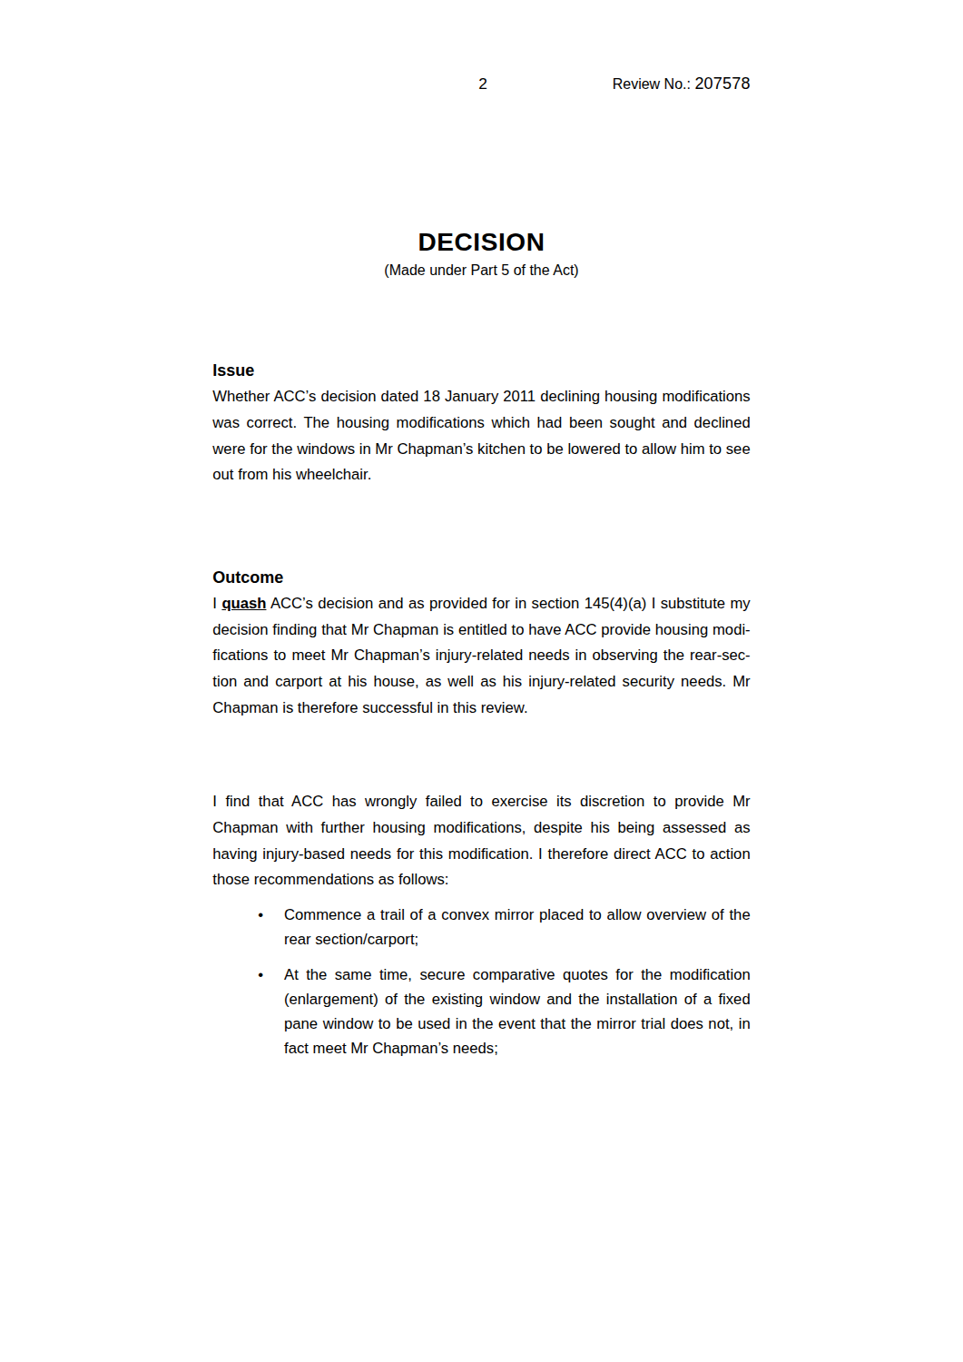2 Review No.: 207578
DECISION
(Made under Part 5 of the Act)
Issue
Whether ACC’s decision dated 18 January 2011 declining housing modifications was correct. The housing modifications which had been sought and declined were for the windows in Mr Chapman’s kitchen to be lowered to allow him to see out from his wheelchair.
Outcome
I quash ACC’s decision and as provided for in section 145(4)(a) I substitute my decision finding that Mr Chapman is entitled to have ACC provide housing modifications to meet Mr Chapman’s injury-related needs in observing the rear-section and carport at his house, as well as his injury-related security needs. Mr Chapman is therefore successful in this review.
I find that ACC has wrongly failed to exercise its discretion to provide Mr Chapman with further housing modifications, despite his being assessed as having injury-based needs for this modification. I therefore direct ACC to action those recommendations as follows:
Commence a trail of a convex mirror placed to allow overview of the rear section/carport;
At the same time, secure comparative quotes for the modification (enlargement) of the existing window and the installation of a fixed pane window to be used in the event that the mirror trial does not, in fact meet Mr Chapman’s needs;